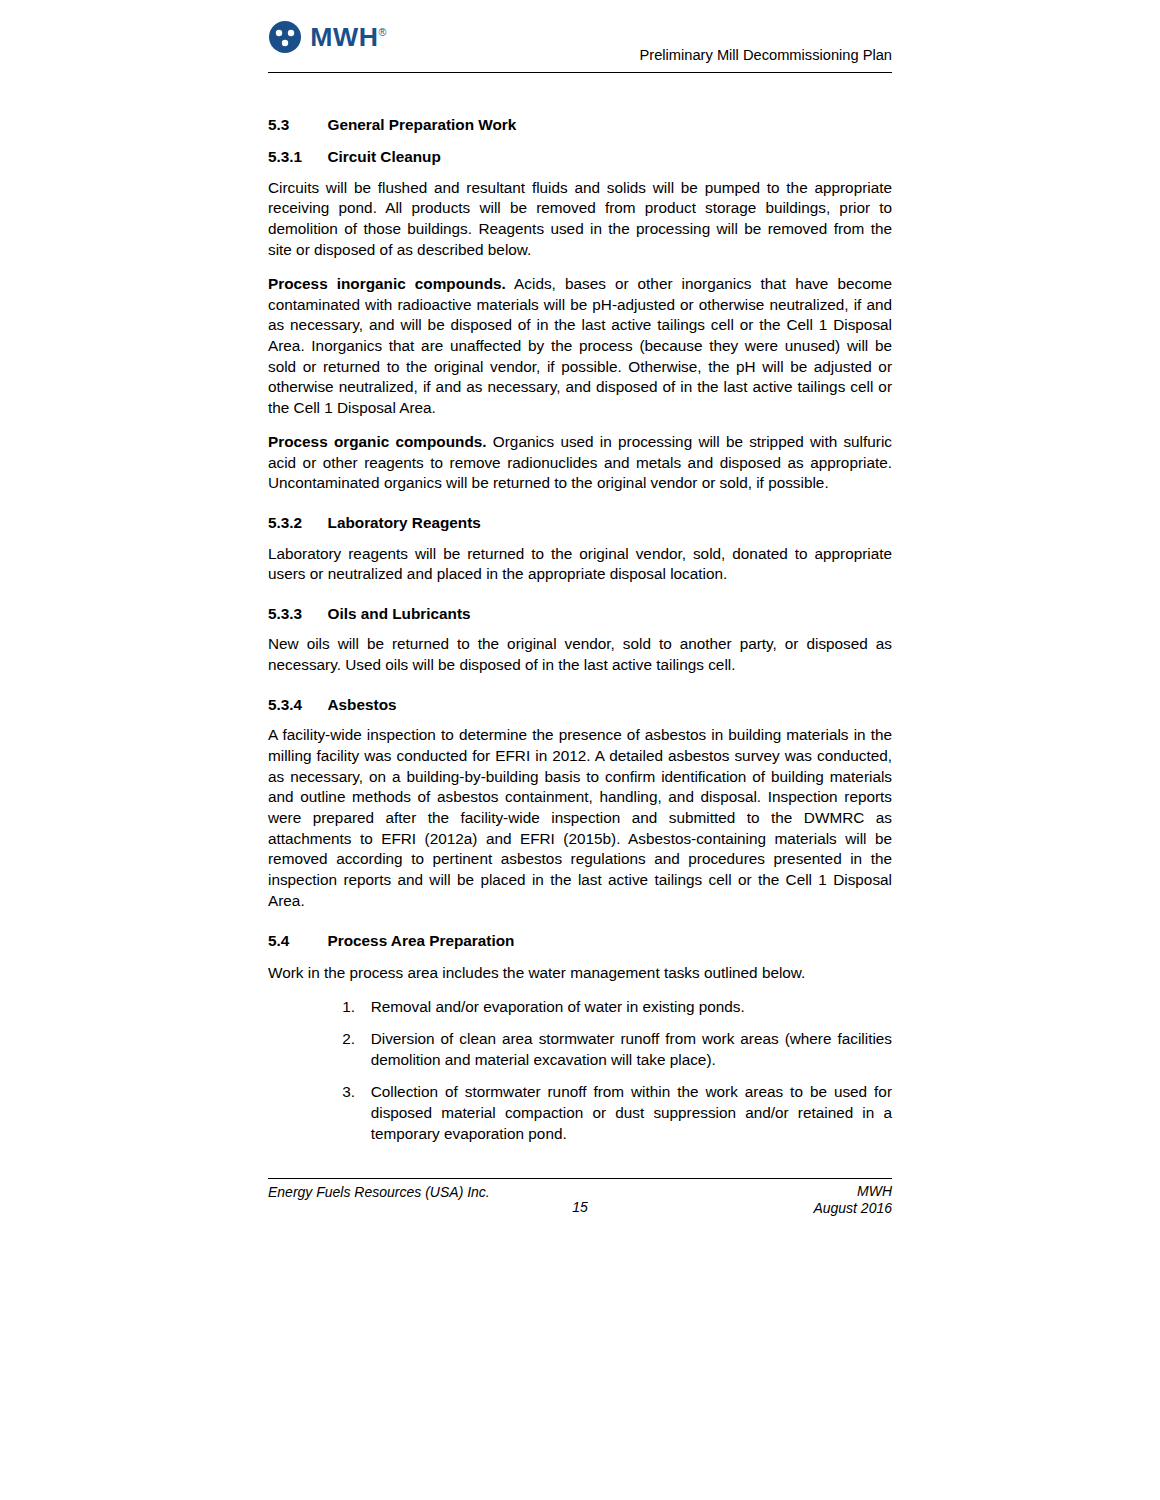MWH®
Preliminary Mill Decommissioning Plan
5.3 General Preparation Work
5.3.1 Circuit Cleanup
Circuits will be flushed and resultant fluids and solids will be pumped to the appropriate receiving pond. All products will be removed from product storage buildings, prior to demolition of those buildings. Reagents used in the processing will be removed from the site or disposed of as described below.
Process inorganic compounds. Acids, bases or other inorganics that have become contaminated with radioactive materials will be pH-adjusted or otherwise neutralized, if and as necessary, and will be disposed of in the last active tailings cell or the Cell 1 Disposal Area. Inorganics that are unaffected by the process (because they were unused) will be sold or returned to the original vendor, if possible. Otherwise, the pH will be adjusted or otherwise neutralized, if and as necessary, and disposed of in the last active tailings cell or the Cell 1 Disposal Area.
Process organic compounds. Organics used in processing will be stripped with sulfuric acid or other reagents to remove radionuclides and metals and disposed as appropriate. Uncontaminated organics will be returned to the original vendor or sold, if possible.
5.3.2 Laboratory Reagents
Laboratory reagents will be returned to the original vendor, sold, donated to appropriate users or neutralized and placed in the appropriate disposal location.
5.3.3 Oils and Lubricants
New oils will be returned to the original vendor, sold to another party, or disposed as necessary. Used oils will be disposed of in the last active tailings cell.
5.3.4 Asbestos
A facility-wide inspection to determine the presence of asbestos in building materials in the milling facility was conducted for EFRI in 2012. A detailed asbestos survey was conducted, as necessary, on a building-by-building basis to confirm identification of building materials and outline methods of asbestos containment, handling, and disposal. Inspection reports were prepared after the facility-wide inspection and submitted to the DWMRC as attachments to EFRI (2012a) and EFRI (2015b). Asbestos-containing materials will be removed according to pertinent asbestos regulations and procedures presented in the inspection reports and will be placed in the last active tailings cell or the Cell 1 Disposal Area.
5.4 Process Area Preparation
Work in the process area includes the water management tasks outlined below.
Removal and/or evaporation of water in existing ponds.
Diversion of clean area stormwater runoff from work areas (where facilities demolition and material excavation will take place).
Collection of stormwater runoff from within the work areas to be used for disposed material compaction or dust suppression and/or retained in a temporary evaporation pond.
Energy Fuels Resources (USA) Inc.
MWH
August 2016
15